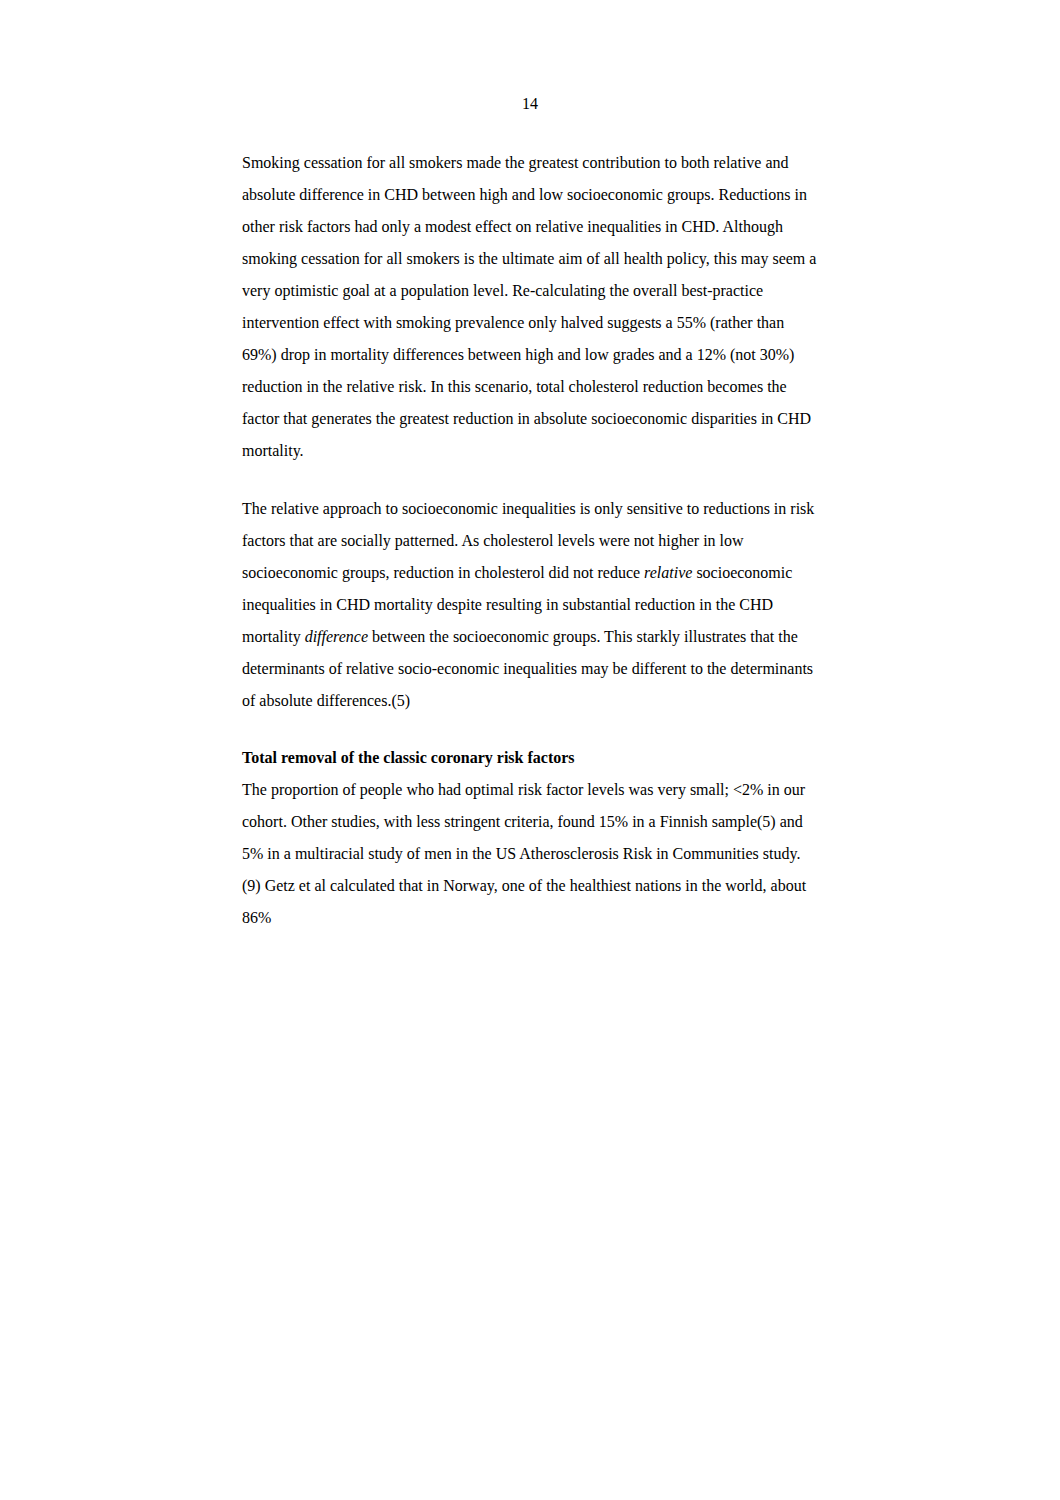14
Smoking cessation for all smokers made the greatest contribution to both relative and absolute difference in CHD between high and low socioeconomic groups. Reductions in other risk factors had only a modest effect on relative inequalities in CHD. Although smoking cessation for all smokers is the ultimate aim of all health policy, this may seem a very optimistic goal at a population level. Re-calculating the overall best-practice intervention effect with smoking prevalence only halved suggests a 55% (rather than 69%) drop in mortality differences between high and low grades and a 12% (not 30%) reduction in the relative risk. In this scenario, total cholesterol reduction becomes the factor that generates the greatest reduction in absolute socioeconomic disparities in CHD mortality.
The relative approach to socioeconomic inequalities is only sensitive to reductions in risk factors that are socially patterned. As cholesterol levels were not higher in low socioeconomic groups, reduction in cholesterol did not reduce relative socioeconomic inequalities in CHD mortality despite resulting in substantial reduction in the CHD mortality difference between the socioeconomic groups. This starkly illustrates that the determinants of relative socio-economic inequalities may be different to the determinants of absolute differences.(5)
Total removal of the classic coronary risk factors
The proportion of people who had optimal risk factor levels was very small; <2% in our cohort. Other studies, with less stringent criteria, found 15% in a Finnish sample(5) and 5% in a multiracial study of men in the US Atherosclerosis Risk in Communities study.(9) Getz et al calculated that in Norway, one of the healthiest nations in the world, about 86%